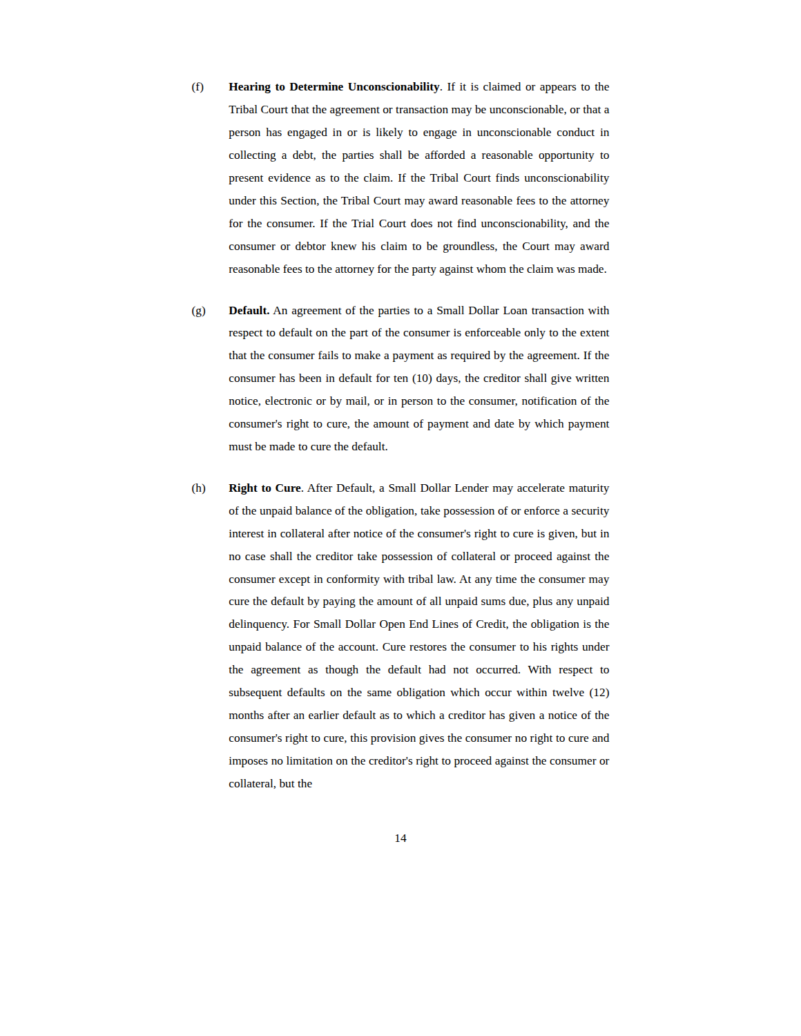(f) Hearing to Determine Unconscionability. If it is claimed or appears to the Tribal Court that the agreement or transaction may be unconscionable, or that a person has engaged in or is likely to engage in unconscionable conduct in collecting a debt, the parties shall be afforded a reasonable opportunity to present evidence as to the claim. If the Tribal Court finds unconscionability under this Section, the Tribal Court may award reasonable fees to the attorney for the consumer. If the Trial Court does not find unconscionability, and the consumer or debtor knew his claim to be groundless, the Court may award reasonable fees to the attorney for the party against whom the claim was made.
(g) Default. An agreement of the parties to a Small Dollar Loan transaction with respect to default on the part of the consumer is enforceable only to the extent that the consumer fails to make a payment as required by the agreement. If the consumer has been in default for ten (10) days, the creditor shall give written notice, electronic or by mail, or in person to the consumer, notification of the consumer's right to cure, the amount of payment and date by which payment must be made to cure the default.
(h) Right to Cure. After Default, a Small Dollar Lender may accelerate maturity of the unpaid balance of the obligation, take possession of or enforce a security interest in collateral after notice of the consumer's right to cure is given, but in no case shall the creditor take possession of collateral or proceed against the consumer except in conformity with tribal law. At any time the consumer may cure the default by paying the amount of all unpaid sums due, plus any unpaid delinquency. For Small Dollar Open End Lines of Credit, the obligation is the unpaid balance of the account. Cure restores the consumer to his rights under the agreement as though the default had not occurred. With respect to subsequent defaults on the same obligation which occur within twelve (12) months after an earlier default as to which a creditor has given a notice of the consumer's right to cure, this provision gives the consumer no right to cure and imposes no limitation on the creditor's right to proceed against the consumer or collateral, but the
14